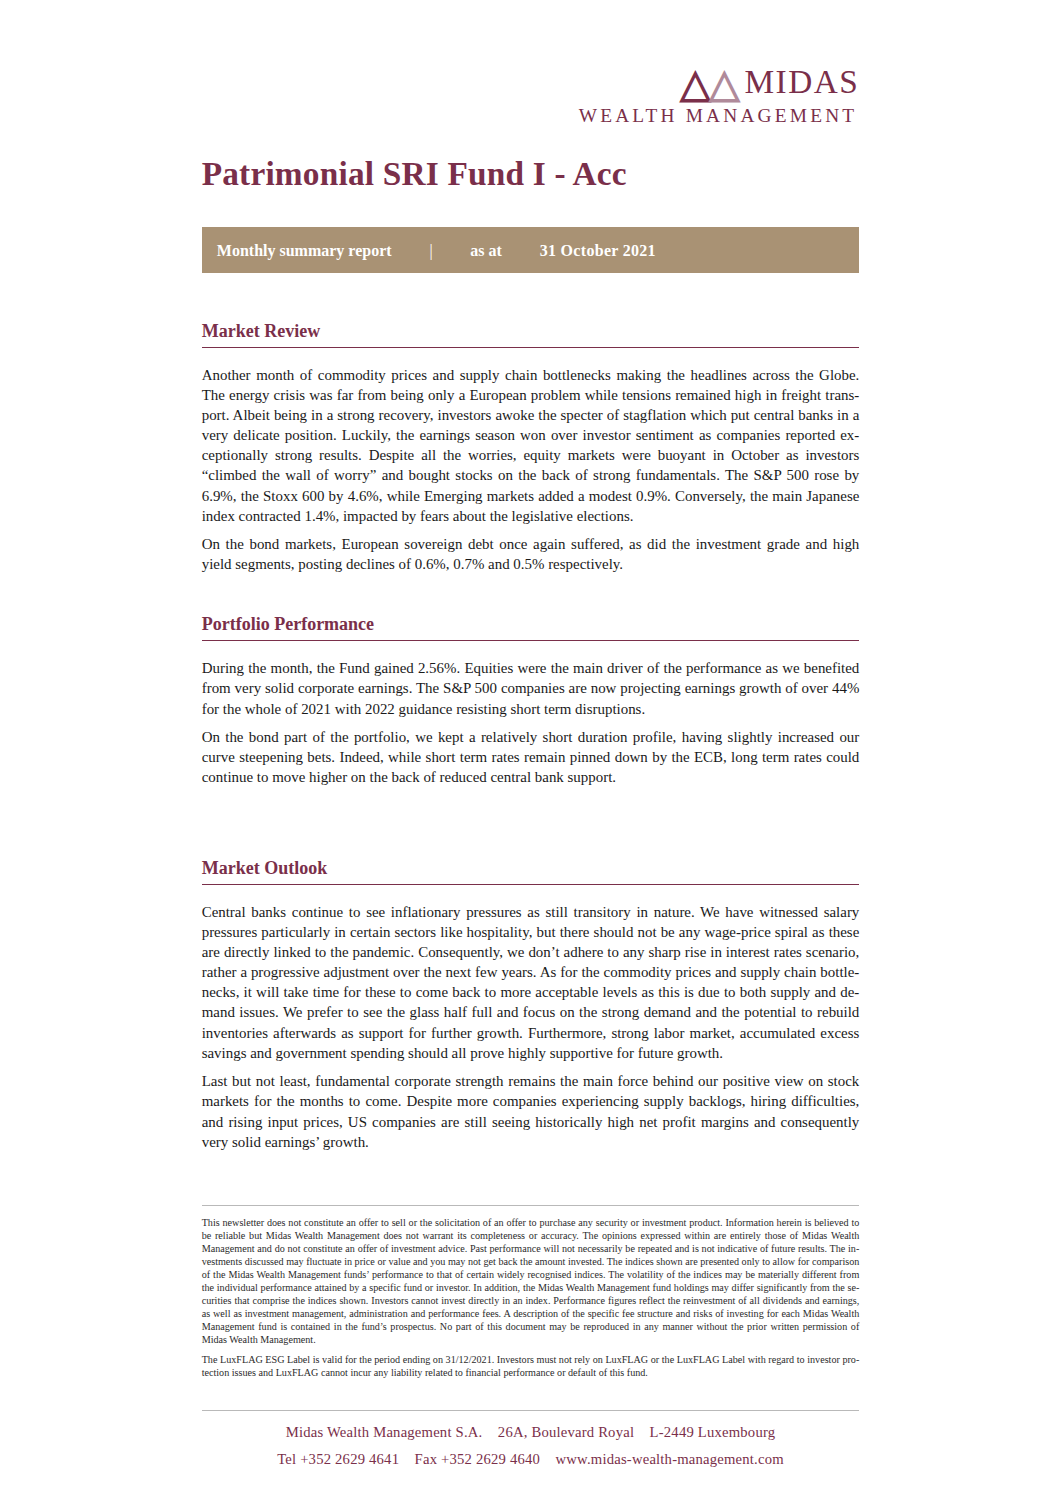△△ MIDAS
WEALTH MANAGEMENT
Patrimonial SRI Fund I - Acc
Monthly summary report | as at 31 October 2021
Market Review
Another month of commodity prices and supply chain bottlenecks making the headlines across the Globe. The energy crisis was far from being only a European problem while tensions remained high in freight transport. Albeit being in a strong recovery, investors awoke the specter of stagflation which put central banks in a very delicate position. Luckily, the earnings season won over investor sentiment as companies reported exceptionally strong results. Despite all the worries, equity markets were buoyant in October as investors “climbed the wall of worry” and bought stocks on the back of strong fundamentals. The S&P 500 rose by 6.9%, the Stoxx 600 by 4.6%, while Emerging markets added a modest 0.9%. Conversely, the main Japanese index contracted 1.4%, impacted by fears about the legislative elections.
On the bond markets, European sovereign debt once again suffered, as did the investment grade and high yield segments, posting declines of 0.6%, 0.7% and 0.5% respectively.
Portfolio Performance
During the month, the Fund gained 2.56%. Equities were the main driver of the performance as we benefited from very solid corporate earnings. The S&P 500 companies are now projecting earnings growth of over 44% for the whole of 2021 with 2022 guidance resisting short term disruptions.
On the bond part of the portfolio, we kept a relatively short duration profile, having slightly increased our curve steepening bets. Indeed, while short term rates remain pinned down by the ECB, long term rates could continue to move higher on the back of reduced central bank support.
Market Outlook
Central banks continue to see inflationary pressures as still transitory in nature. We have witnessed salary pressures particularly in certain sectors like hospitality, but there should not be any wage-price spiral as these are directly linked to the pandemic. Consequently, we don’t adhere to any sharp rise in interest rates scenario, rather a progressive adjustment over the next few years. As for the commodity prices and supply chain bottlenecks, it will take time for these to come back to more acceptable levels as this is due to both supply and demand issues. We prefer to see the glass half full and focus on the strong demand and the potential to rebuild inventories afterwards as support for further growth. Furthermore, strong labor market, accumulated excess savings and government spending should all prove highly supportive for future growth.
Last but not least, fundamental corporate strength remains the main force behind our positive view on stock markets for the months to come. Despite more companies experiencing supply backlogs, hiring difficulties, and rising input prices, US companies are still seeing historically high net profit margins and consequently very solid earnings’ growth.
This newsletter does not constitute an offer to sell or the solicitation of an offer to purchase any security or investment product. Information herein is believed to be reliable but Midas Wealth Management does not warrant its completeness or accuracy. The opinions expressed within are entirely those of Midas Wealth Management and do not constitute an offer of investment advice. Past performance will not necessarily be repeated and is not indicative of future results. The investments discussed may fluctuate in price or value and you may not get back the amount invested. The indices shown are presented only to allow for comparison of the Midas Wealth Management funds’ performance to that of certain widely recognised indices. The volatility of the indices may be materially different from the individual performance attained by a specific fund or investor. In addition, the Midas Wealth Management fund holdings may differ significantly from the securities that comprise the indices shown. Investors cannot invest directly in an index. Performance figures reflect the reinvestment of all dividends and earnings, as well as investment management, administration and performance fees. A description of the specific fee structure and risks of investing for each Midas Wealth Management fund is contained in the fund’s prospectus. No part of this document may be reproduced in any manner without the prior written permission of Midas Wealth Management.
The LuxFLAG ESG Label is valid for the period ending on 31/12/2021. Investors must not rely on LuxFLAG or the LuxFLAG Label with regard to investor protection issues and LuxFLAG cannot incur any liability related to financial performance or default of this fund.
Midas Wealth Management S.A. 26A, Boulevard Royal L-2449 Luxembourg
Tel +352 2629 4641 Fax +352 2629 4640 www.midas-wealth-management.com